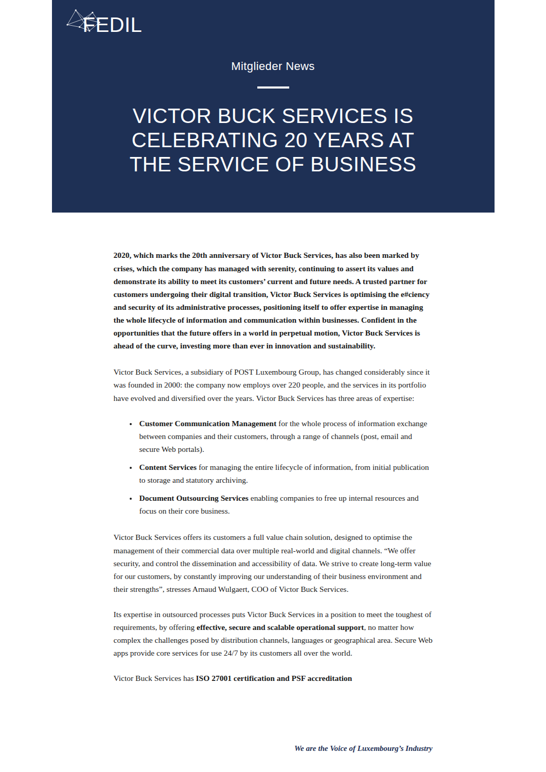FEDIL
Mitglieder News
Victor Buck Services is celebrating 20 years at the service of business
2020, which marks the 20th anniversary of Victor Buck Services, has also been marked by crises, which the company has managed with serenity, continuing to assert its values and demonstrate its ability to meet its customers’ current and future needs. A trusted partner for customers undergoing their digital transition, Victor Buck Services is optimising the e#ciency and security of its administrative processes, positioning itself to offer expertise in managing the whole lifecycle of information and communication within businesses. Confident in the opportunities that the future offers in a world in perpetual motion, Victor Buck Services is ahead of the curve, investing more than ever in innovation and sustainability.
Victor Buck Services, a subsidiary of POST Luxembourg Group, has changed considerably since it was founded in 2000: the company now employs over 220 people, and the services in its portfolio have evolved and diversified over the years. Victor Buck Services has three areas of expertise:
Customer Communication Management for the whole process of information exchange between companies and their customers, through a range of channels (post, email and secure Web portals).
Content Services for managing the entire lifecycle of information, from initial publication to storage and statutory archiving.
Document Outsourcing Services enabling companies to free up internal resources and focus on their core business.
Victor Buck Services offers its customers a full value chain solution, designed to optimise the management of their commercial data over multiple real-world and digital channels. “We offer security, and control the dissemination and accessibility of data. We strive to create long-term value for our customers, by constantly improving our understanding of their business environment and their strengths”, stresses Arnaud Wulgaert, COO of Victor Buck Services.
Its expertise in outsourced processes puts Victor Buck Services in a position to meet the toughest of requirements, by offering effective, secure and scalable operational support, no matter how complex the challenges posed by distribution channels, languages or geographical area. Secure Web apps provide core services for use 24/7 by its customers all over the world.
Victor Buck Services has ISO 27001 certification and PSF accreditation
We are the Voice of Luxembourg’s Industry